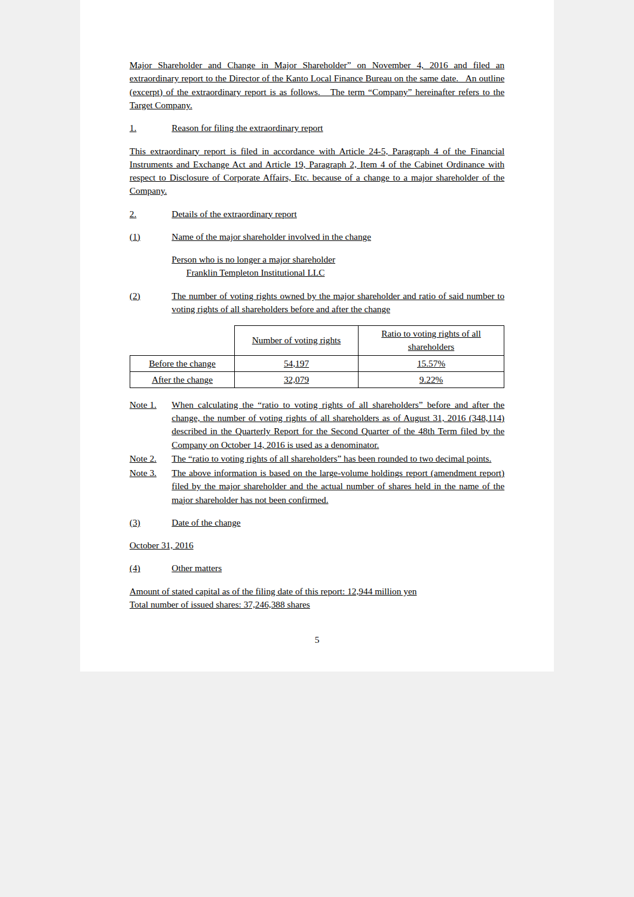Major Shareholder and Change in Major Shareholder” on November 4, 2016 and filed an extraordinary report to the Director of the Kanto Local Finance Bureau on the same date. An outline (excerpt) of the extraordinary report is as follows. The term “Company” hereinafter refers to the Target Company.
1.
Reason for filing the extraordinary report
This extraordinary report is filed in accordance with Article 24-5, Paragraph 4 of the Financial Instruments and Exchange Act and Article 19, Paragraph 2, Item 4 of the Cabinet Ordinance with respect to Disclosure of Corporate Affairs, Etc. because of a change to a major shareholder of the Company.
2.
Details of the extraordinary report
(1)
Name of the major shareholder involved in the change
Person who is no longer a major shareholder Franklin Templeton Institutional LLC
(2)
The number of voting rights owned by the major shareholder and ratio of said number to voting rights of all shareholders before and after the change
| | Number of voting rights | Ratio to voting rights of all shareholders |
| --- | --- | --- |
| Before the change | 54,197 | 15.57% |
| After the change | 32,079 | 9.22% |
Note 1.
When calculating the “ratio to voting rights of all shareholders” before and after the change, the number of voting rights of all shareholders as of August 31, 2016 (348,114) described in the Quarterly Report for the Second Quarter of the 48th Term filed by the Company on October 14, 2016 is used as a denominator.
Note 2.
The “ratio to voting rights of all shareholders” has been rounded to two decimal points.
Note 3.
The above information is based on the large-volume holdings report (amendment report) filed by the major shareholder and the actual number of shares held in the name of the major shareholder has not been confirmed.
(3)
Date of the change
October 31, 2016
(4)
Other matters
Amount of stated capital as of the filing date of this report: 12,944 million yen
Total number of issued shares: 37,246,388 shares
5